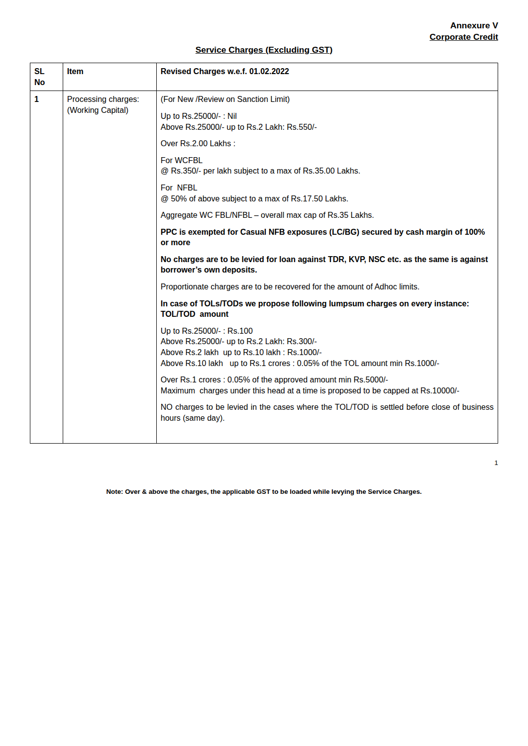Annexure V
Corporate Credit
Service Charges (Excluding GST)
| SL No | Item | Revised Charges w.e.f. 01.02.2022 |
| --- | --- | --- |
| 1 | Processing charges: (Working Capital) | (For New /Review on Sanction Limit) Up to Rs.25000/- : Nil Above Rs.25000/- up to Rs.2 Lakh: Rs.550/- Over Rs.2.00 Lakhs : For WCFBL @ Rs.350/- per lakh subject to a max of Rs.35.00 Lakhs. For NFBL @ 50% of above subject to a max of Rs.17.50 Lakhs. Aggregate WC FBL/NFBL – overall max cap of Rs.35 Lakhs. PPC is exempted for Casual NFB exposures (LC/BG) secured by cash margin of 100% or more No charges are to be levied for loan against TDR, KVP, NSC etc. as the same is against borrower’s own deposits. Proportionate charges are to be recovered for the amount of Adhoc limits. In case of TOLs/TODs we propose following lumpsum charges on every instance: TOL/TOD amount Up to Rs.25000/- : Rs.100 Above Rs.25000/- up to Rs.2 Lakh: Rs.300/- Above Rs.2 lakh up to Rs.10 lakh : Rs.1000/- Above Rs.10 lakh up to Rs.1 crores : 0.05% of the TOL amount min Rs.1000/- Over Rs.1 crores : 0.05% of the approved amount min Rs.5000/- Maximum charges under this head at a time is proposed to be capped at Rs.10000/- NO charges to be levied in the cases where the TOL/TOD is settled before close of business hours (same day). |
1
Note: Over & above the charges, the applicable GST to be loaded while levying the Service Charges.